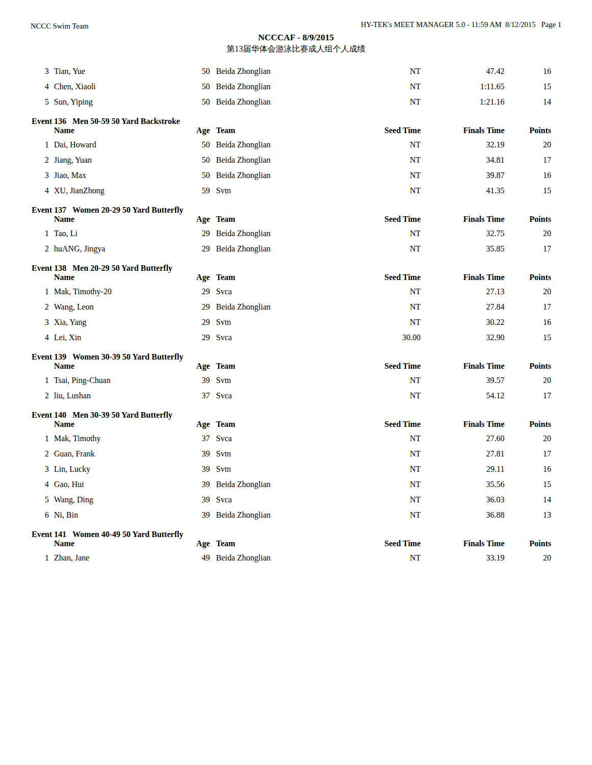HY-TEK's MEET MANAGER 5.0 - 11:59 AM 8/12/2015 Page 1
NCCC Swim Team
NCCCAF - 8/9/2015
第13届华体会游泳比赛成人组个人成绩
| 3 | Tian, Yue | 50 | Beida Zhonglian | NT | 47.42 | 16 |
| 4 | Chen, Xiaoli | 50 | Beida Zhonglian | NT | 1:11.65 | 15 |
| 5 | Sun, Yiping | 50 | Beida Zhonglian | NT | 1:21.16 | 14 |
| Event 136 Men 50-59 50 Yard Backstroke | | | |
| | Name | Age | Team | Seed Time | Finals Time | Points |
| 1 | Dai, Howard | 50 | Beida Zhonglian | NT | 32.19 | 20 |
| 2 | Jiang, Yuan | 50 | Beida Zhonglian | NT | 34.81 | 17 |
| 3 | Jiao, Max | 50 | Beida Zhonglian | NT | 39.87 | 16 |
| 4 | XU, JianZhong | 59 | Svtn | NT | 41.35 | 15 |
| Event 137 Women 20-29 50 Yard Butterfly | | | |
| | Name | Age | Team | Seed Time | Finals Time | Points |
| 1 | Tao, Li | 29 | Beida Zhonglian | NT | 32.75 | 20 |
| 2 | huANG, Jingya | 29 | Beida Zhonglian | NT | 35.85 | 17 |
| Event 138 Men 20-29 50 Yard Butterfly | | | |
| | Name | Age | Team | Seed Time | Finals Time | Points |
| 1 | Mak, Timothy-20 | 29 | Svca | NT | 27.13 | 20 |
| 2 | Wang, Leon | 29 | Beida Zhonglian | NT | 27.84 | 17 |
| 3 | Xia, Yang | 29 | Svtn | NT | 30.22 | 16 |
| 4 | Lei, Xin | 29 | Svca | 30.00 | 32.90 | 15 |
| Event 139 Women 30-39 50 Yard Butterfly | | | |
| | Name | Age | Team | Seed Time | Finals Time | Points |
| 1 | Tsai, Ping-Chuan | 39 | Svtn | NT | 39.57 | 20 |
| 2 | liu, Lushan | 37 | Svca | NT | 54.12 | 17 |
| Event 140 Men 30-39 50 Yard Butterfly | | | |
| | Name | Age | Team | Seed Time | Finals Time | Points |
| 1 | Mak, Timothy | 37 | Svca | NT | 27.60 | 20 |
| 2 | Guan, Frank | 39 | Svtn | NT | 27.81 | 17 |
| 3 | Lin, Lucky | 39 | Svtn | NT | 29.11 | 16 |
| 4 | Gao, Hui | 39 | Beida Zhonglian | NT | 35.56 | 15 |
| 5 | Wang, Ding | 39 | Svca | NT | 36.03 | 14 |
| 6 | Ni, Bin | 39 | Beida Zhonglian | NT | 36.88 | 13 |
| Event 141 Women 40-49 50 Yard Butterfly | | | |
| | Name | Age | Team | Seed Time | Finals Time | Points |
| 1 | Zhan, Jane | 49 | Beida Zhonglian | NT | 33.19 | 20 |